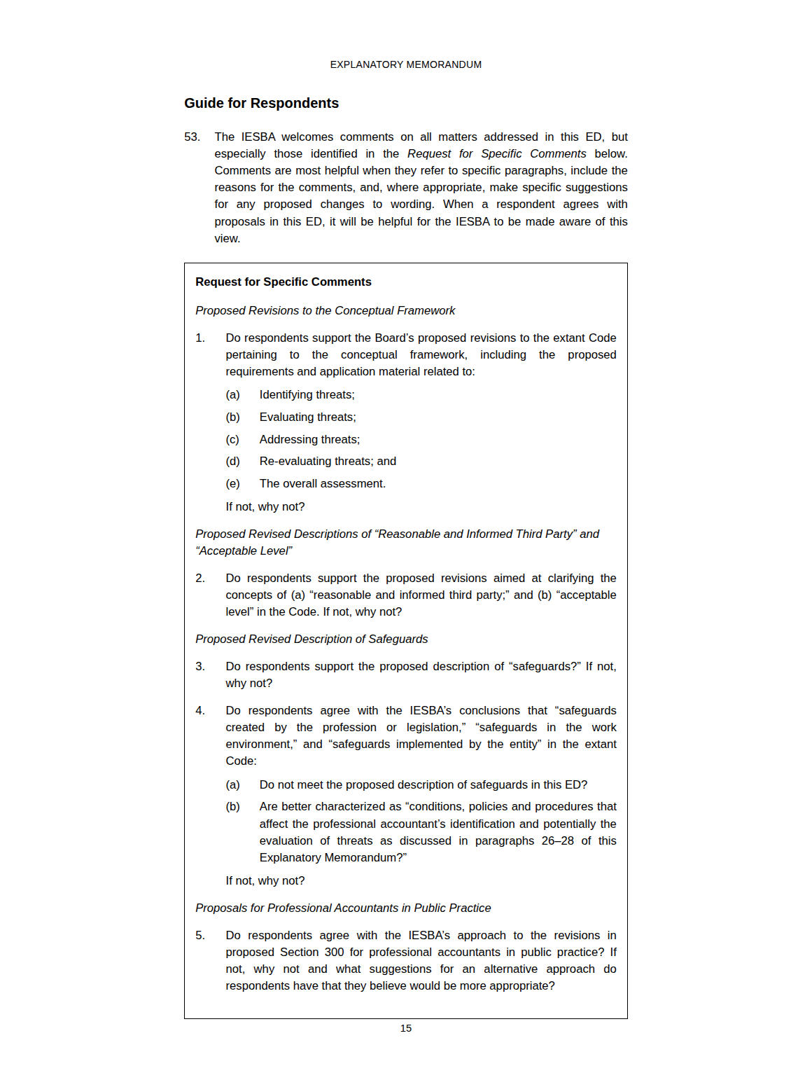EXPLANATORY MEMORANDUM
Guide for Respondents
53.
The IESBA welcomes comments on all matters addressed in this ED, but especially those identified in the Request for Specific Comments below. Comments are most helpful when they refer to specific paragraphs, include the reasons for the comments, and, where appropriate, make specific suggestions for any proposed changes to wording. When a respondent agrees with proposals in this ED, it will be helpful for the IESBA to be made aware of this view.
Request for Specific Comments
Proposed Revisions to the Conceptual Framework
1.
Do respondents support the Board’s proposed revisions to the extant Code pertaining to the conceptual framework, including the proposed requirements and application material related to:
(a) Identifying threats;
(b) Evaluating threats;
(c) Addressing threats;
(d) Re-evaluating threats; and
(e) The overall assessment.
If not, why not?
Proposed Revised Descriptions of “Reasonable and Informed Third Party” and “Acceptable Level”
2.
Do respondents support the proposed revisions aimed at clarifying the concepts of (a) “reasonable and informed third party;” and (b) “acceptable level” in the Code. If not, why not?
Proposed Revised Description of Safeguards
3.
Do respondents support the proposed description of “safeguards?” If not, why not?
4.
Do respondents agree with the IESBA’s conclusions that “safeguards created by the profession or legislation,” “safeguards in the work environment,” and “safeguards implemented by the entity” in the extant Code:
(a) Do not meet the proposed description of safeguards in this ED?
(b) Are better characterized as “conditions, policies and procedures that affect the professional accountant’s identification and potentially the evaluation of threats as discussed in paragraphs 26–28 of this Explanatory Memorandum?”
If not, why not?
Proposals for Professional Accountants in Public Practice
5.
Do respondents agree with the IESBA’s approach to the revisions in proposed Section 300 for professional accountants in public practice? If not, why not and what suggestions for an alternative approach do respondents have that they believe would be more appropriate?
15